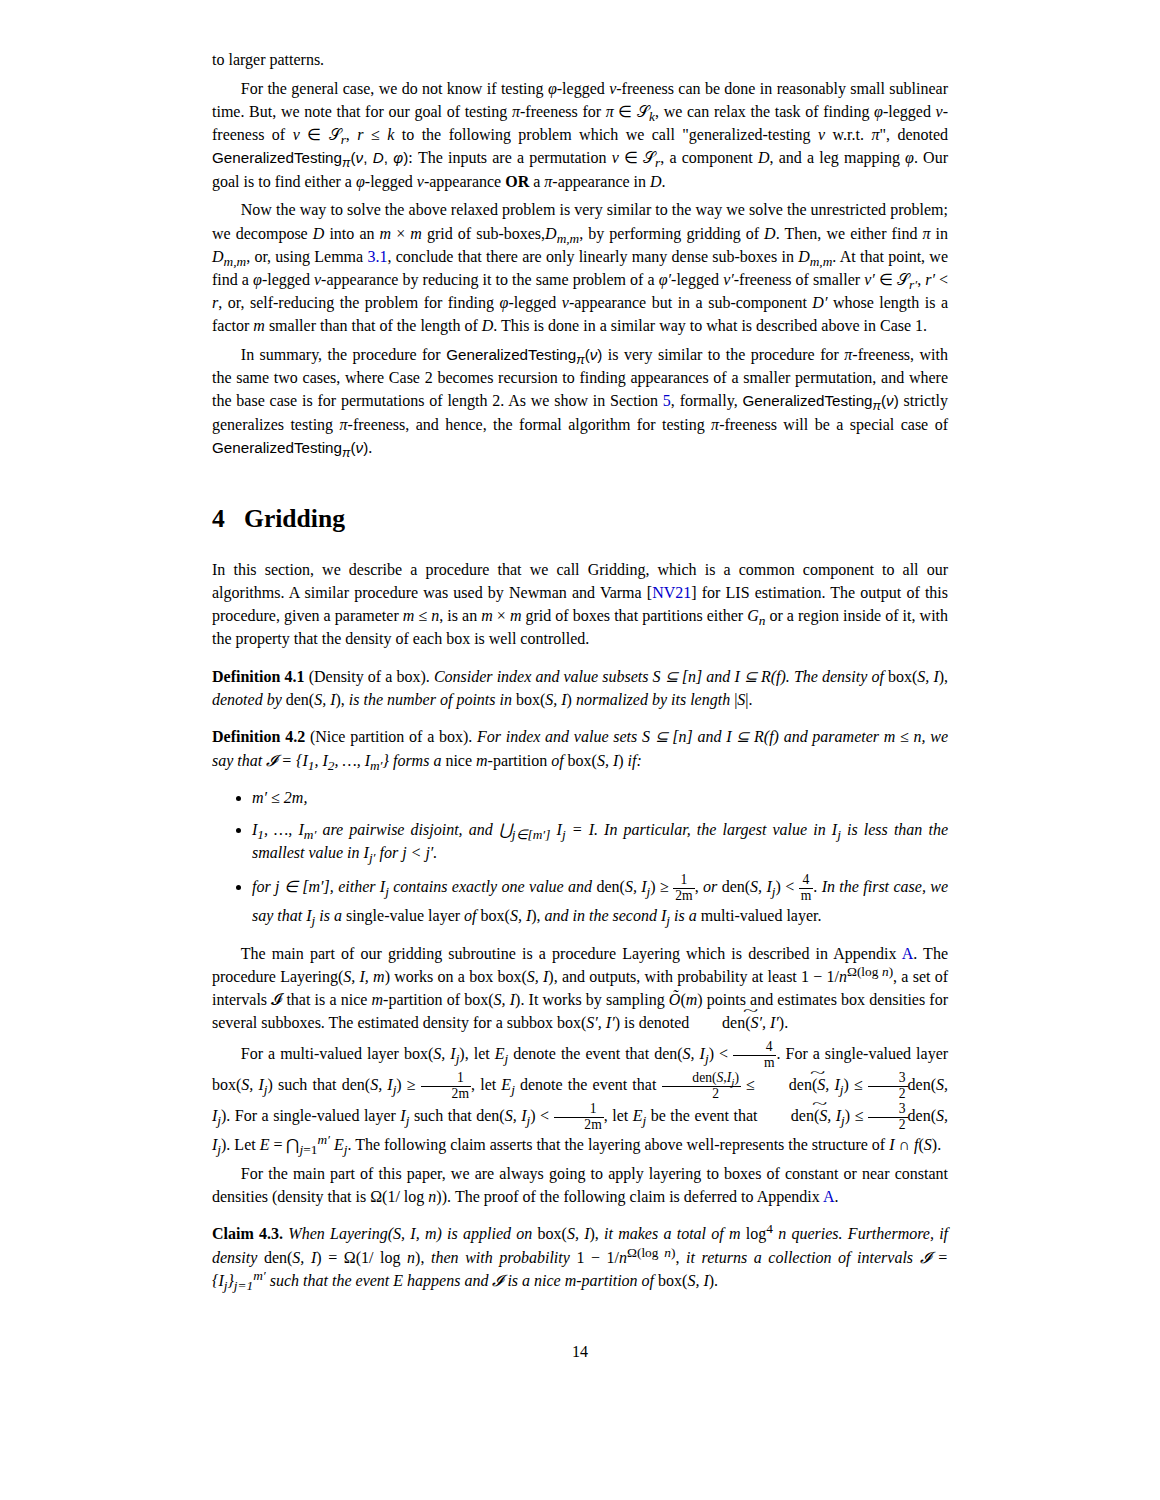to larger patterns.
For the general case, we do not know if testing φ-legged ν-freeness can be done in reasonably small sublinear time. But, we note that for our goal of testing π-freeness for π ∈ 𝒮k, we can relax the task of finding φ-legged ν-freeness of ν ∈ 𝒮r, r ≤ k to the following problem which we call "generalized-testing ν w.r.t. π", denoted GeneralizedTestingπ(ν, D, φ): The inputs are a permutation ν ∈ 𝒮r, a component D, and a leg mapping φ. Our goal is to find either a φ-legged ν-appearance OR a π-appearance in D.
Now the way to solve the above relaxed problem is very similar to the way we solve the unrestricted problem; we decompose D into an m × m grid of sub-boxes,Dm,m, by performing gridding of D. Then, we either find π in Dm,m, or, using Lemma 3.1, conclude that there are only linearly many dense sub-boxes in Dm,m. At that point, we find a φ-legged ν-appearance by reducing it to the same problem of a φ′-legged ν′-freeness of smaller ν′ ∈ 𝒮r′, r′ < r, or, self-reducing the problem for finding φ-legged ν-appearance but in a sub-component D′ whose length is a factor m smaller than that of the length of D. This is done in a similar way to what is described above in Case 1.
In summary, the procedure for GeneralizedTestingπ(ν) is very similar to the procedure for π-freeness, with the same two cases, where Case 2 becomes recursion to finding appearances of a smaller permutation, and where the base case is for permutations of length 2. As we show in Section 5, formally, GeneralizedTestingπ(ν) strictly generalizes testing π-freeness, and hence, the formal algorithm for testing π-freeness will be a special case of GeneralizedTestingπ(ν).
4 Gridding
In this section, we describe a procedure that we call Gridding, which is a common component to all our algorithms. A similar procedure was used by Newman and Varma [NV21] for LIS estimation. The output of this procedure, given a parameter m ≤ n, is an m × m grid of boxes that partitions either Gn or a region inside of it, with the property that the density of each box is well controlled.
Definition 4.1 (Density of a box). Consider index and value subsets S ⊆ [n] and I ⊆ R(f). The density of box(S, I), denoted by den(S, I), is the number of points in box(S, I) normalized by its length |S|.
Definition 4.2 (Nice partition of a box). For index and value sets S ⊆ [n] and I ⊆ R(f) and parameter m ≤ n, we say that 𝓘 = {I1, I2, …, Im′} forms a nice m-partition of box(S, I) if:
m′ ≤ 2m,
I1, …, Im′ are pairwise disjoint, and ⋃j∈[m′] Ij = I. In particular, the largest value in Ij is less than the smallest value in Ij′ for j < j′.
for j ∈ [m′], either Ij contains exactly one value and den(S, Ij) ≥ 12m, or den(S, Ij) < 4 m. In the first case, we say that Ij is a single-value layer of box(S, I), and in the second Ij is a multi-valued layer.
The main part of our gridding subroutine is a procedure Layering which is described in Appendix A. The procedure Layering(S, I, m) works on a box box(S, I), and outputs, with probability at least 1 − 1/nΩ(log n), a set of intervals 𝓘 that is a nice m-partition of box(S, I). It works by sampling Õ(m) points and estimates box densities for several subboxes. The estimated density for a subbox box(S′, I′) is denoted den(S′, I′).
For a multi-valued layer box(S, Ij), let Ej denote the event that den(S, Ij) < 4 m. For a single-valued layer box(S, Ij) such that den(S, Ij) ≥ 12m, let Ej denote the event that den(S,Ij) 2 ≤ den(S, Ij) ≤ 32den(S, Ij). For a single-valued layer Ij such that den(S, Ij) < 12m, let Ej be the event that den(S, Ij) ≤ 32den(S, Ij). Let E = ⋂j=1m′ Ej. The following claim asserts that the layering above well-represents the structure of I ∩ f(S).
For the main part of this paper, we are always going to apply layering to boxes of constant or near constant densities (density that is Ω(1/ log n)). The proof of the following claim is deferred to Appendix A.
Claim 4.3. When Layering(S, I, m) is applied on box(S, I), it makes a total of m log4 n queries. Furthermore, if density den(S, I) = Ω(1/ log n), then with probability 1 − 1/nΩ(log n), it returns a collection of intervals 𝓘 = {Ij}j=1m′ such that the event E happens and 𝓘 is a nice m-partition of box(S, I).
14